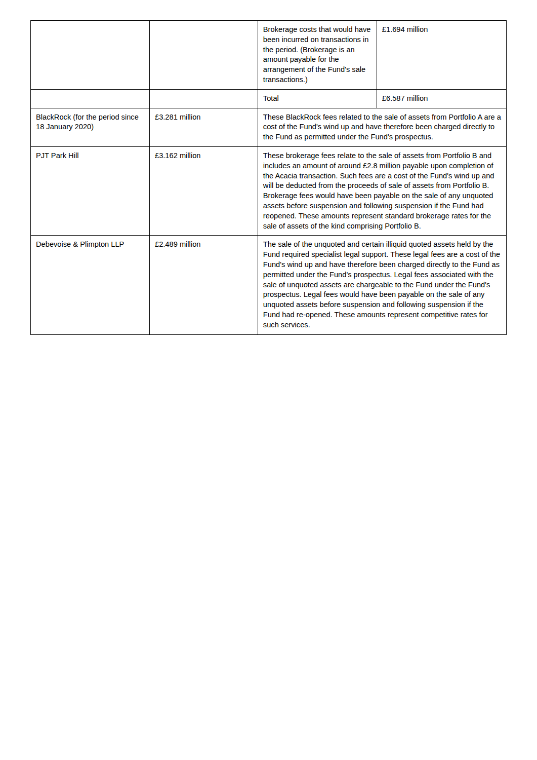| | | Brokerage costs that would have been incurred on transactions in the period. (Brokerage is an amount payable for the arrangement of the Fund's sale transactions.) | £1.694 million |
| | | Total | £6.587 million |
| BlackRock (for the period since 18 January 2020) | £3.281 million | These BlackRock fees related to the sale of assets from Portfolio A are a cost of the Fund's wind up and have therefore been charged directly to the Fund as permitted under the Fund's prospectus. |
| PJT Park Hill | £3.162 million | These brokerage fees relate to the sale of assets from Portfolio B and includes an amount of around £2.8 million payable upon completion of the Acacia transaction. Such fees are a cost of the Fund's wind up and will be deducted from the proceeds of sale of assets from Portfolio B. Brokerage fees would have been payable on the sale of any unquoted assets before suspension and following suspension if the Fund had reopened. These amounts represent standard brokerage rates for the sale of assets of the kind comprising Portfolio B. |
| Debevoise & Plimpton LLP | £2.489 million | The sale of the unquoted and certain illiquid quoted assets held by the Fund required specialist legal support. These legal fees are a cost of the Fund's wind up and have therefore been charged directly to the Fund as permitted under the Fund's prospectus. Legal fees associated with the sale of unquoted assets are chargeable to the Fund under the Fund's prospectus. Legal fees would have been payable on the sale of any unquoted assets before suspension and following suspension if the Fund had re-opened. These amounts represent competitive rates for such services. |